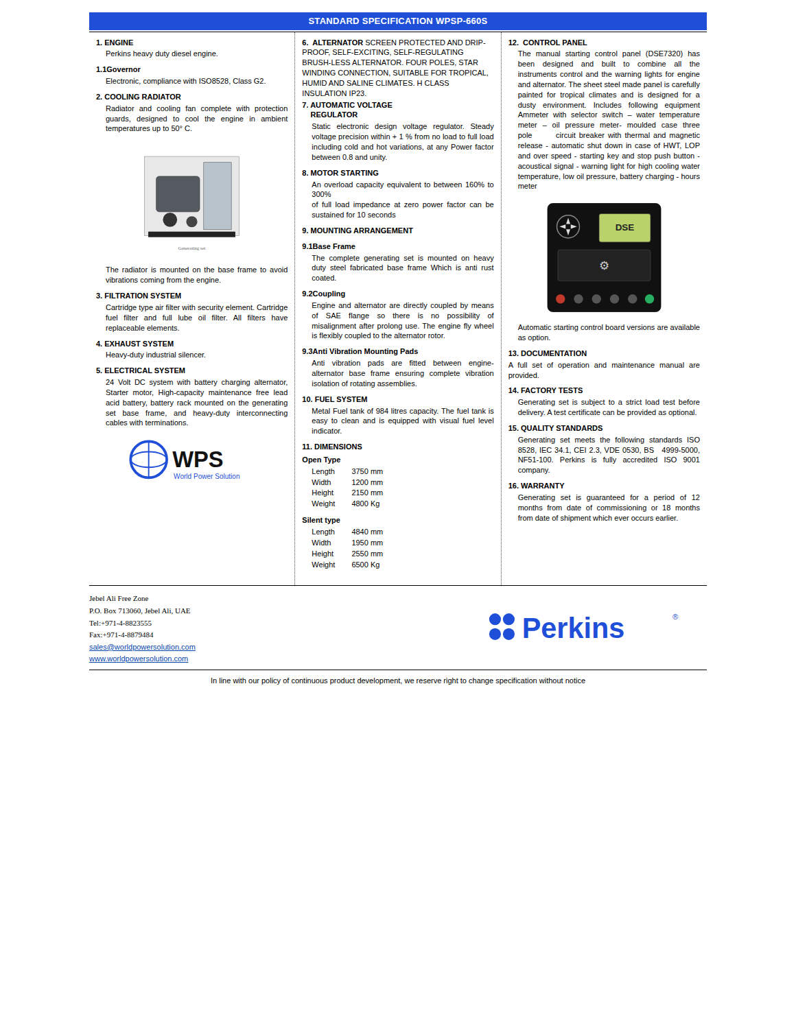STANDARD SPECIFICATION WPSP-660S
1. ENGINE
Perkins heavy duty diesel engine.
1.1Governor
Electronic, compliance with ISO8528, Class G2.
2. COOLING RADIATOR
Radiator and cooling fan complete with protection guards, designed to cool the engine in ambient temperatures up to 50° C.
The radiator is mounted on the base frame to avoid vibrations coming from the engine.
3. FILTRATION SYSTEM
Cartridge type air filter with security element. Cartridge fuel filter and full lube oil filter. All filters have replaceable elements.
4. EXHAUST SYSTEM
Heavy-duty industrial silencer.
5. ELECTRICAL SYSTEM
24 Volt DC system with battery charging alternator, Starter motor, High-capacity maintenance free lead acid battery, battery rack mounted on the generating set base frame, and heavy-duty interconnecting cables with terminations.
6. ALTERNATOR Screen protected and drip-proof, self-exciting, self-regulating brush-less alternator. Four poles, STAR winding connection, suitable for tropical, humid and saline climates. H class insulation IP23.
7. AUTOMATIC VOLTAGE
REGULATOR
Static electronic design voltage regulator. Steady voltage precision within + 1 % from no load to full load including cold and hot variations, at any Power factor between 0.8 and unity.
8. MOTOR STARTING
An overload capacity equivalent to between 160% to 300%
of full load impedance at zero power factor can be sustained for 10 seconds
9. MOUNTING ARRANGEMENT
9.1Base Frame
The complete generating set is mounted on heavy duty steel fabricated base frame Which is anti rust coated.
9.2Coupling
Engine and alternator are directly coupled by means of SAE flange so there is no possibility of misalignment after prolong use. The engine fly wheel is flexibly coupled to the alternator rotor.
9.3Anti Vibration Mounting Pads
Anti vibration pads are fitted between engine-alternator base frame ensuring complete vibration isolation of rotating assemblies.
10. FUEL SYSTEM
Metal Fuel tank of 984 litres capacity. The fuel tank is easy to clean and is equipped with visual fuel level indicator.
11. DIMENSIONS
Open Type
| Length | 3750 mm |
| Width | 1200 mm |
| Height | 2150 mm |
| Weight | 4800 Kg |
Silent type
| Length | 4840 mm |
| Width | 1950 mm |
| Height | 2550 mm |
| Weight | 6500 Kg |
12. CONTROL PANEL
The manual starting control panel (DSE7320) has been designed and built to combine all the instruments control and the warning lights for engine and alternator. The sheet steel made panel is carefully painted for tropical climates and is designed for a dusty environment. Includes following equipment Ammeter with selector switch – water temperature meter – oil pressure meter- moulded case three pole circuit breaker with thermal and magnetic release - automatic shut down in case of HWT, LOP and over speed - starting key and stop push button - acoustical signal - warning light for high cooling water temperature, low oil pressure, battery charging - hours meter
Automatic starting control board versions are available as option.
13. DOCUMENTATION
A full set of operation and maintenance manual are provided.
14. FACTORY TESTS
Generating set is subject to a strict load test before delivery. A test certificate can be provided as optional.
15. QUALITY STANDARDS
Generating set meets the following standards ISO 8528, IEC 34.1, CEI 2.3, VDE 0530, BS 4999-5000, NF51-100. Perkins is fully accredited ISO 9001 company.
16. WARRANTY
Generating set is guaranteed for a period of 12 months from date of commissioning or 18 months from date of shipment which ever occurs earlier.
Jebel Ali Free Zone
P.O. Box 713060, Jebel Ali, UAE
Tel:+971-4-8823555
Fax:+971-4-8879484
sales@worldpowersolution.com
www.worldpowersolution.com
In line with our policy of continuous product development, we reserve right to change specification without notice